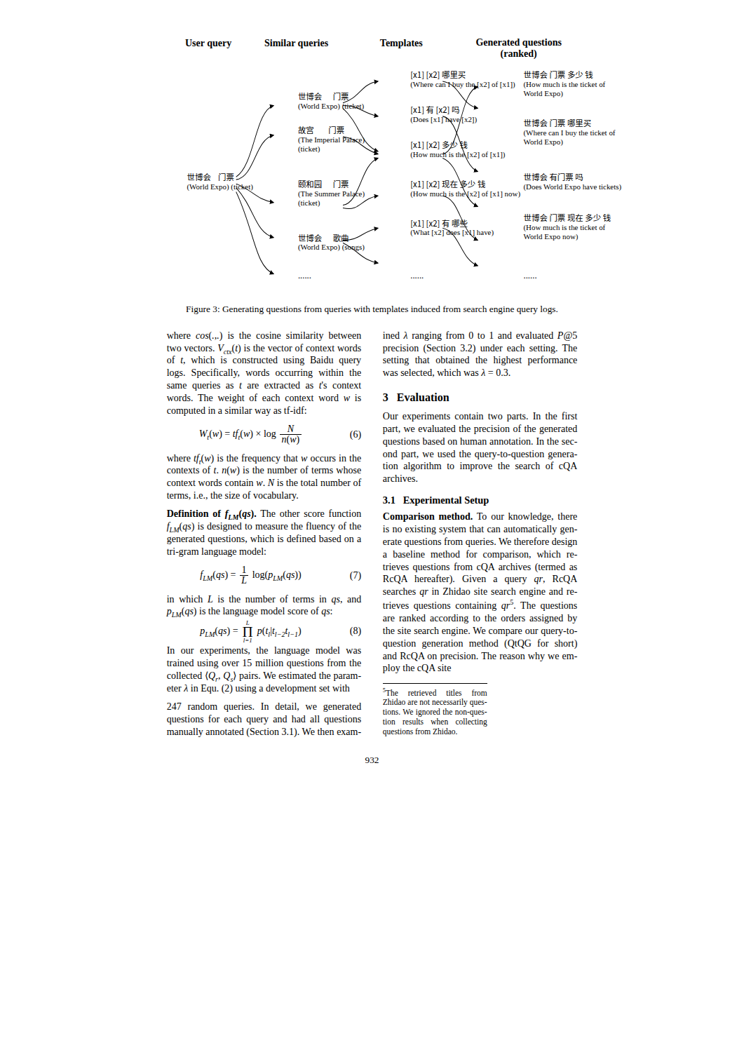User query
Similar queries
Templates
Generated questions
(ranked)
世博会 门票
(World Expo) (ticket)
世博会 门票
(World Expo) (ticket)
故宫 门票
(The Imperial Palace)
(ticket)
颐和园 门票
(The Summer Palace)
(ticket)
世博会 歌曲
(World Expo) (songs)
......
[x1] [x2] 哪里买
(Where can I buy the [x2] of [x1])
[x1] 有 [x2] 吗
(Does [x1] have [x2])
[x1] [x2] 多少 钱
(How much is the [x2] of [x1])
[x1] [x2] 现在 多少 钱
(How much is the [x2] of [x1] now)
[x1] [x2] 有 哪些
(What [x2] does [x1] have)
......
世博会 门票 多少 钱
(How much is the ticket of
World Expo)
世博会 门票 哪里买
(Where can I buy the ticket of
World Expo)
世博会 有门票 吗
(Does World Expo have tickets)
世博会 门票 现在 多少 钱
(How much is the ticket of
World Expo now)
......
Figure 3: Generating questions from queries with templates induced from search engine query logs.
where cos(.,.) is the cosine similarity between two vectors. Vctx(t) is the vector of context words of t, which is constructed using Baidu query logs. Specifically, words occurring within the same queries as t are extracted as t's context words. The weight of each context word w is computed in a similar way as tf-idf:
Wt(w) = tft(w) × log Nn(w) (6)
where tft(w) is the frequency that w occurs in the contexts of t. n(w) is the number of terms whose context words contain w. N is the total number of terms, i.e., the size of vocabulary.
Definition of fLM(qs). The other score function fLM(qs) is designed to measure the fluency of the generated questions, which is defined based on a tri-gram language model:
fLM(qs) = 1 L log(pLM(qs)) (7)
in which L is the number of terms in qs, and pLM(qs) is the language model score of qs:
pLM(qs) = ΠLl=1 p(tl|tl−2tl−1) (8)
In our experiments, the language model was trained using over 15 million questions from the collected ⟨Qr, Qs⟩ pairs. We estimated the parameter λ in Equ. (2) using a development set with
247 random queries. In detail, we generated questions for each query and had all questions manually annotated (Section 3.1). We then examined λ ranging from 0 to 1 and evaluated P@5 precision (Section 3.2) under each setting. The setting that obtained the highest performance was selected, which was λ = 0.3.
3 Evaluation
Our experiments contain two parts. In the first part, we evaluated the precision of the generated questions based on human annotation. In the second part, we used the query-to-question generation algorithm to improve the search of cQA archives.
3.1 Experimental Setup
Comparison method. To our knowledge, there is no existing system that can automatically generate questions from queries. We therefore design a baseline method for comparison, which retrieves questions from cQA archives (termed as RcQA hereafter). Given a query qr, RcQA searches qr in Zhidao site search engine and retrieves questions containing qr 5. The questions are ranked according to the orders assigned by the site search engine. We compare our query-to-question generation method (QtQG for short) and RcQA on precision. The reason why we employ the cQA site
5 The retrieved titles from Zhidao are not necessarily questions. We ignored the non-question results when collecting questions from Zhidao.
932